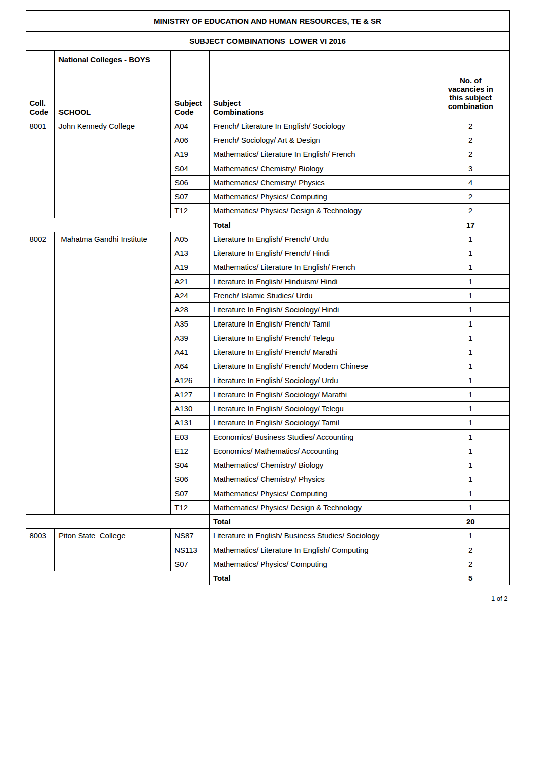| MINISTRY OF EDUCATION AND HUMAN RESOURCES, TE & SR |
| SUBJECT COMBINATIONS LOWER VI 2016 |
| | National Colleges - BOYS | | | |
| Coll. Code | SCHOOL | Subject Code | Subject Combinations | No. of vacancies in this subject combination |
| 8001 | John Kennedy College | A04 | French/ Literature In English/ Sociology | 2 |
| A06 | French/ Sociology/ Art & Design | 2 |
| A19 | Mathematics/ Literature In English/ French | 2 |
| S04 | Mathematics/ Chemistry/ Biology | 3 |
| S06 | Mathematics/ Chemistry/ Physics | 4 |
| S07 | Mathematics/ Physics/ Computing | 2 |
| T12 | Mathematics/ Physics/ Design & Technology | 2 |
| | | | Total | 17 |
| 8002 | Mahatma Gandhi Institute | A05 | Literature In English/ French/ Urdu | 1 |
| A13 | Literature In English/ French/ Hindi | 1 |
| A19 | Mathematics/ Literature In English/ French | 1 |
| A21 | Literature In English/ Hinduism/ Hindi | 1 |
| A24 | French/ Islamic Studies/ Urdu | 1 |
| A28 | Literature In English/ Sociology/ Hindi | 1 |
| A35 | Literature In English/ French/ Tamil | 1 |
| A39 | Literature In English/ French/ Telegu | 1 |
| A41 | Literature In English/ French/ Marathi | 1 |
| A64 | Literature In English/ French/ Modern Chinese | 1 |
| A126 | Literature In English/ Sociology/ Urdu | 1 |
| A127 | Literature In English/ Sociology/ Marathi | 1 |
| A130 | Literature In English/ Sociology/ Telegu | 1 |
| A131 | Literature In English/ Sociology/ Tamil | 1 |
| E03 | Economics/ Business Studies/ Accounting | 1 |
| E12 | Economics/ Mathematics/ Accounting | 1 |
| S04 | Mathematics/ Chemistry/ Biology | 1 |
| S06 | Mathematics/ Chemistry/ Physics | 1 |
| S07 | Mathematics/ Physics/ Computing | 1 |
| T12 | Mathematics/ Physics/ Design & Technology | 1 |
| | | | Total | 20 |
| 8003 | Piton State College | NS87 | Literature in English/ Business Studies/ Sociology | 1 |
| NS113 | Mathematics/ Literature In English/ Computing | 2 |
| S07 | Mathematics/ Physics/ Computing | 2 |
| | | | Total | 5 |
1 of 2